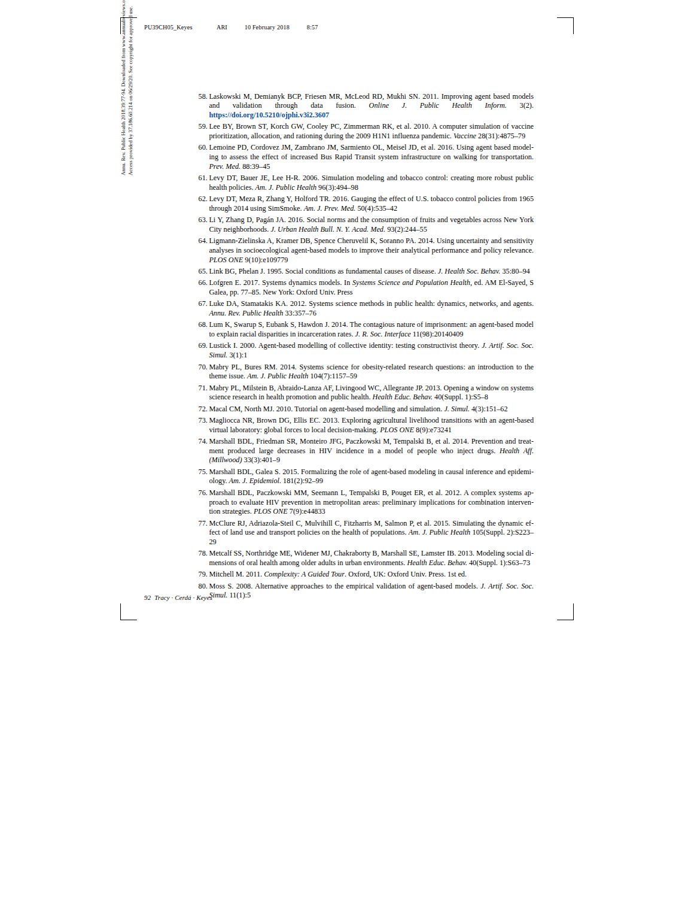PU39CH05_Keyes ARI 10 February 2018 8:57
Annu. Rev. Public Health 2018.39:77-94. Downloaded from www.annualreviews.org
Access provided by 37.186.60.214 on 06/29/20. See copyright for approved use.
Laskowski M, Demianyk BCP, Friesen MR, McLeod RD, Mukhi SN. 2011. Improving agent based models and validation through data fusion. Online J. Public Health Inform. 3(2). https://doi.org/10.5210/ojphi.v3i2.3607
Lee BY, Brown ST, Korch GW, Cooley PC, Zimmerman RK, et al. 2010. A computer simulation of vaccine prioritization, allocation, and rationing during the 2009 H1N1 influenza pandemic. Vaccine 28(31):4875–79
Lemoine PD, Cordovez JM, Zambrano JM, Sarmiento OL, Meisel JD, et al. 2016. Using agent based modeling to assess the effect of increased Bus Rapid Transit system infrastructure on walking for transportation. Prev. Med. 88:39–45
Levy DT, Bauer JE, Lee H-R. 2006. Simulation modeling and tobacco control: creating more robust public health policies. Am. J. Public Health 96(3):494–98
Levy DT, Meza R, Zhang Y, Holford TR. 2016. Gauging the effect of U.S. tobacco control policies from 1965 through 2014 using SimSmoke. Am. J. Prev. Med. 50(4):535–42
Li Y, Zhang D, Pagán JA. 2016. Social norms and the consumption of fruits and vegetables across New York City neighborhoods. J. Urban Health Bull. N. Y. Acad. Med. 93(2):244–55
Ligmann-Zielinska A, Kramer DB, Spence Cheruvelil K, Soranno PA. 2014. Using uncertainty and sensitivity analyses in socioecological agent-based models to improve their analytical performance and policy relevance. PLOS ONE 9(10):e109779
Link BG, Phelan J. 1995. Social conditions as fundamental causes of disease. J. Health Soc. Behav. 35:80–94
Lofgren E. 2017. Systems dynamics models. In Systems Science and Population Health, ed. AM El-Sayed, S Galea, pp. 77–85. New York: Oxford Univ. Press
Luke DA, Stamatakis KA. 2012. Systems science methods in public health: dynamics, networks, and agents. Annu. Rev. Public Health 33:357–76
Lum K, Swarup S, Eubank S, Hawdon J. 2014. The contagious nature of imprisonment: an agent-based model to explain racial disparities in incarceration rates. J. R. Soc. Interface 11(98):20140409
Lustick I. 2000. Agent-based modelling of collective identity: testing constructivist theory. J. Artif. Soc. Soc. Simul. 3(1):1
Mabry PL, Bures RM. 2014. Systems science for obesity-related research questions: an introduction to the theme issue. Am. J. Public Health 104(7):1157–59
Mabry PL, Milstein B, Abraido-Lanza AF, Livingood WC, Allegrante JP. 2013. Opening a window on systems science research in health promotion and public health. Health Educ. Behav. 40(Suppl. 1):S5–8
Macal CM, North MJ. 2010. Tutorial on agent-based modelling and simulation. J. Simul. 4(3):151–62
Magliocca NR, Brown DG, Ellis EC. 2013. Exploring agricultural livelihood transitions with an agent-based virtual laboratory: global forces to local decision-making. PLOS ONE 8(9):e73241
Marshall BDL, Friedman SR, Monteiro JFG, Paczkowski M, Tempalski B, et al. 2014. Prevention and treatment produced large decreases in HIV incidence in a model of people who inject drugs. Health Aff. (Millwood) 33(3):401–9
Marshall BDL, Galea S. 2015. Formalizing the role of agent-based modeling in causal inference and epidemiology. Am. J. Epidemiol. 181(2):92–99
Marshall BDL, Paczkowski MM, Seemann L, Tempalski B, Pouget ER, et al. 2012. A complex systems approach to evaluate HIV prevention in metropolitan areas: preliminary implications for combination intervention strategies. PLOS ONE 7(9):e44833
McClure RJ, Adriazola-Steil C, Mulvihill C, Fitzharris M, Salmon P, et al. 2015. Simulating the dynamic effect of land use and transport policies on the health of populations. Am. J. Public Health 105(Suppl. 2):S223–29
Metcalf SS, Northridge ME, Widener MJ, Chakraborty B, Marshall SE, Lamster IB. 2013. Modeling social dimensions of oral health among older adults in urban environments. Health Educ. Behav. 40(Suppl. 1):S63–73
Mitchell M. 2011. Complexity: A Guided Tour. Oxford, UK: Oxford Univ. Press. 1st ed.
Moss S. 2008. Alternative approaches to the empirical validation of agent-based models. J. Artif. Soc. Soc. Simul. 11(1):5
92 Tracy · Cerdá · Keyes